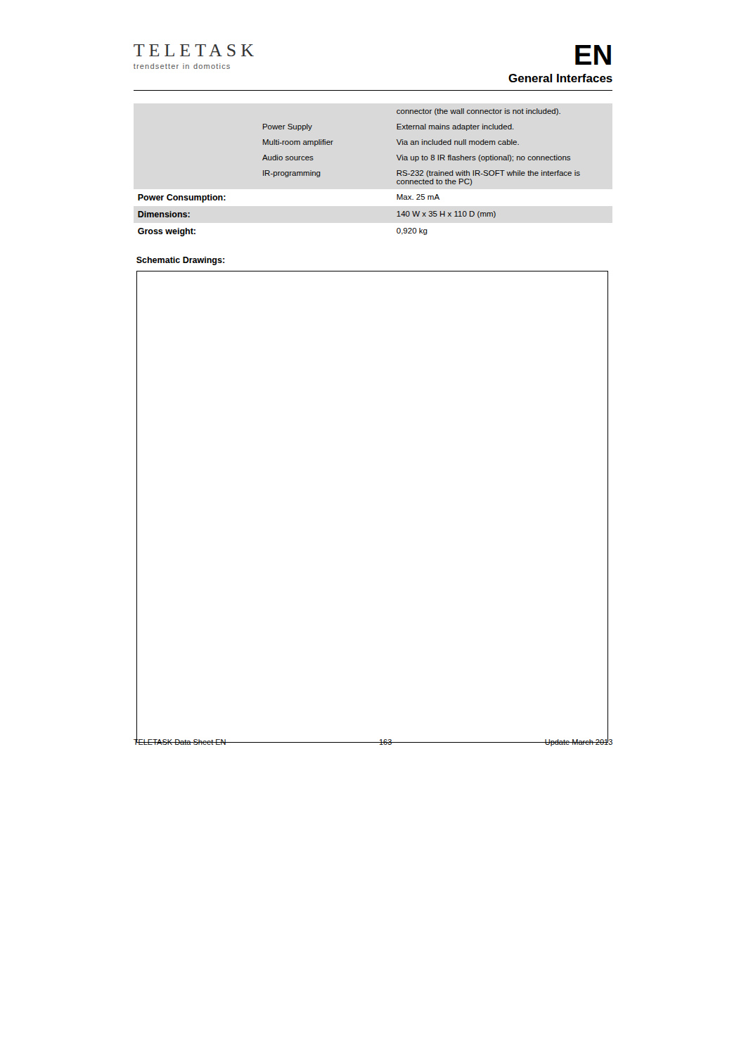TELETASK
trendsetter in domotics
EN
General Interfaces
| | | connector (the wall connector is not included). |
| | Power Supply | External mains adapter included. |
| | Multi-room amplifier | Via an included null modem cable. |
| | Audio sources | Via up to 8 IR flashers (optional); no connections |
| | IR-programming | RS-232 (trained with IR-SOFT while the interface is connected to the PC) |
| Power Consumption: | | Max. 25 mA |
| Dimensions: | | 140 W x 35 H x 110 D (mm) |
| Gross weight: | | 0,920 kg |
Schematic Drawings:
TELETASK Data Sheet EN
163
Update March 2013